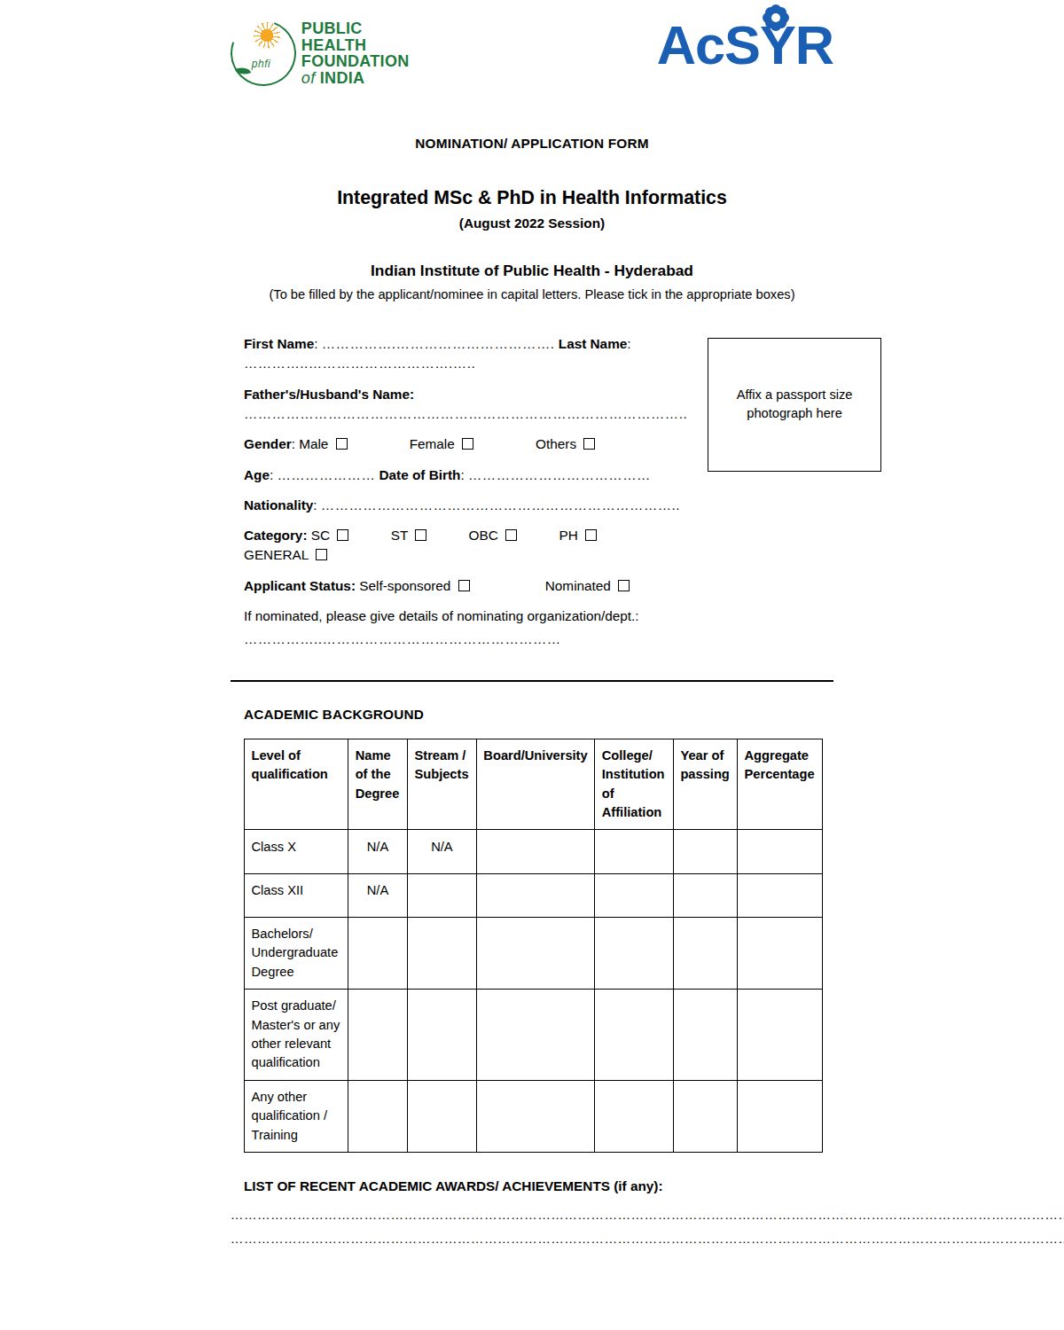phfi
PUBLIC
HEALTH
FOUNDATION
of INDIA
AcSYR
NOMINATION/ APPLICATION FORM
Integrated MSc & PhD in Health Informatics
(August 2022 Session)
Indian Institute of Public Health - Hyderabad
(To be filled by the applicant/nominee in capital letters. Please tick in the appropriate boxes)
First Name: …………….……………………………. Last Name: …………..………………………….…..
Father's/Husband's Name: …………………………………………………………………………………..
Gender: Male Female Others
Age: ………………… Date of Birth: …………………………………
Nationality: …………………………………………………………………..
Category: SC ST OBC PH GENERAL
Applicant Status: Self-sponsored Nominated
If nominated, please give details of nominating organization/dept.: ……………..……………………………………………
Affix a passport size photograph here
ACADEMIC BACKGROUND
| Level of qualification | Name of the Degree | Stream / Subjects | Board/University | College/ Institution of Affiliation | Year of passing | Aggregate Percentage |
| --- | --- | --- | --- | --- | --- | --- |
| Class X | N/A | N/A | | | | |
| Class XII | N/A | | | | | |
| Bachelors/ Undergraduate Degree | | | | | | |
| Post graduate/ Master's or any other relevant qualification | | | | | | |
| Any other qualification / Training | | | | | | |
LIST OF RECENT ACADEMIC AWARDS/ ACHIEVEMENTS (if any):
…………………………………………………………………………………………………………………………………………………………………………
…………………………………………………………………………………………………………………………………………………………………………